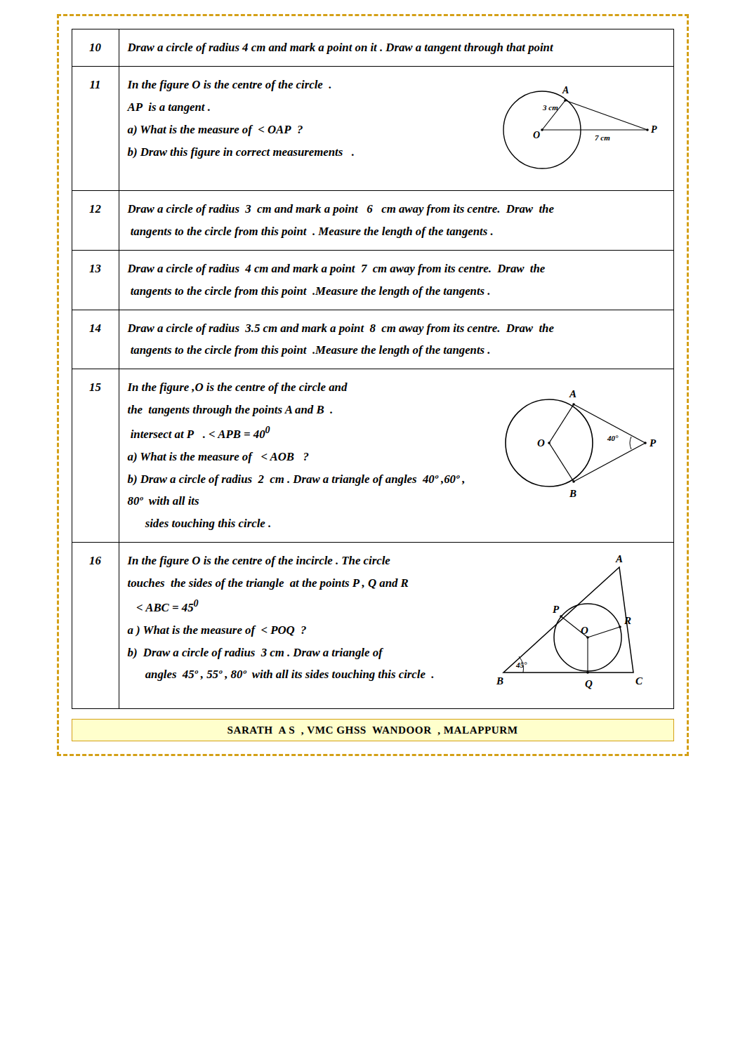| 10 | Draw a circle of radius 4 cm and mark a point on it . Draw a tangent through that point |
| 11 | O A P 3 cm 7 cm In the figure O is the centre of the circle . AP is a tangent . a) What is the measure of < OAP ? b) Draw this figure in correct measurements . |
| 12 | Draw a circle of radius 3 cm and mark a point 6 cm away from its centre. Draw the tangents to the circle from this point . Measure the length of the tangents . |
| 13 | Draw a circle of radius 4 cm and mark a point 7 cm away from its centre. Draw the tangents to the circle from this point .Measure the length of the tangents . |
| 14 | Draw a circle of radius 3.5 cm and mark a point 8 cm away from its centre. Draw the tangents to the circle from this point .Measure the length of the tangents . |
| 15 | O A B P 40° In the figure ,O is the centre of the circle and the tangents through the points A and B . intersect at P . < APB = 40 0 a) What is the measure of < AOB ? b) Draw a circle of radius 2 cm . Draw a triangle of angles 40º ,60º , 80º with all its sides touching this circle . |
| 16 | O A B C P Q R 45° In the figure O is the centre of the incircle . The circle touches the sides of the triangle at the points P , Q and R < ABC = 45 0 a ) What is the measure of < POQ ? b) Draw a circle of radius 3 cm . Draw a triangle of angles 45º , 55º , 80º with all its sides touching this circle . |
SARATH A S , VMC GHSS WANDOOR , MALAPPURM